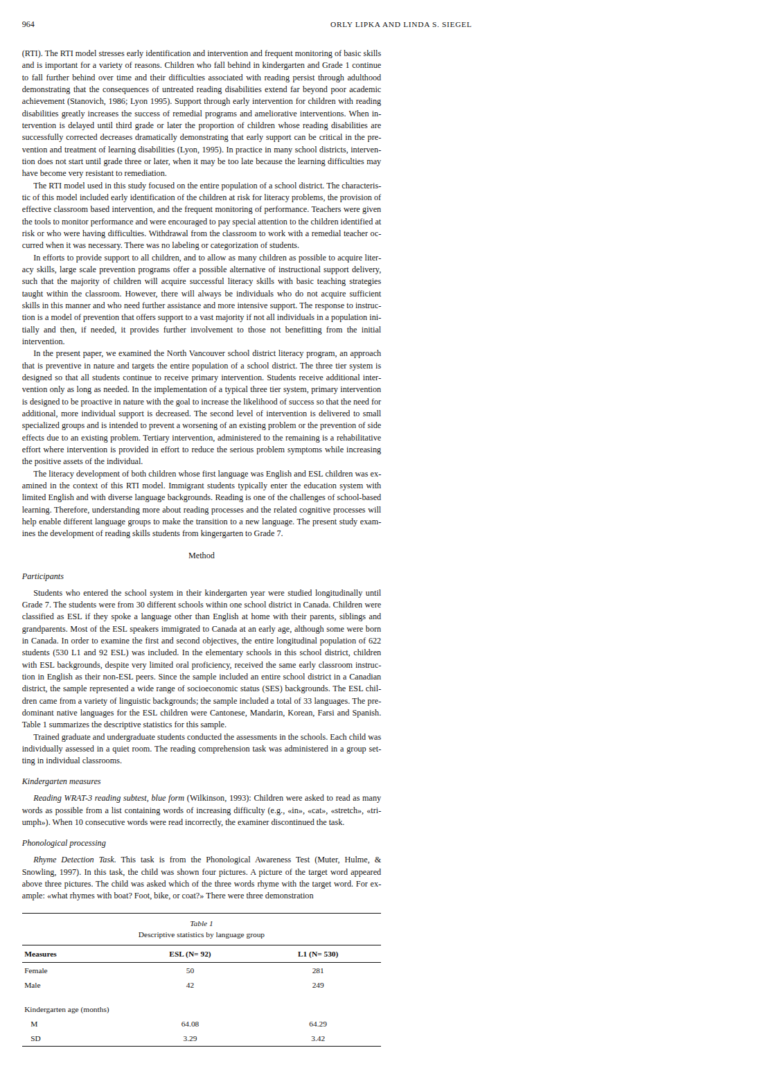964 Orly Lipka and Linda S. Siegel
(RTI). The RTI model stresses early identification and intervention and frequent monitoring of basic skills and is important for a variety of reasons. Children who fall behind in kindergarten and Grade 1 continue to fall further behind over time and their difficulties associated with reading persist through adulthood demonstrating that the consequences of untreated reading disabilities extend far beyond poor academic achievement (Stanovich, 1986; Lyon 1995). Support through early intervention for children with reading disabilities greatly increases the success of remedial programs and ameliorative interventions. When intervention is delayed until third grade or later the proportion of children whose reading disabilities are successfully corrected decreases dramatically demonstrating that early support can be critical in the prevention and treatment of learning disabilities (Lyon, 1995). In practice in many school districts, intervention does not start until grade three or later, when it may be too late because the learning difficulties may have become very resistant to remediation.
The RTI model used in this study focused on the entire population of a school district. The characteristic of this model included early identification of the children at risk for literacy problems, the provision of effective classroom based intervention, and the frequent monitoring of performance. Teachers were given the tools to monitor performance and were encouraged to pay special attention to the children identified at risk or who were having difficulties. Withdrawal from the classroom to work with a remedial teacher occurred when it was necessary. There was no labeling or categorization of students.
In efforts to provide support to all children, and to allow as many children as possible to acquire literacy skills, large scale prevention programs offer a possible alternative of instructional support delivery, such that the majority of children will acquire successful literacy skills with basic teaching strategies taught within the classroom. However, there will always be individuals who do not acquire sufficient skills in this manner and who need further assistance and more intensive support. The response to instruction is a model of prevention that offers support to a vast majority if not all individuals in a population initially and then, if needed, it provides further involvement to those not benefitting from the initial intervention.
In the present paper, we examined the North Vancouver school district literacy program, an approach that is preventive in nature and targets the entire population of a school district. The three tier system is designed so that all students continue to receive primary intervention. Students receive additional intervention only as long as needed. In the implementation of a typical three tier system, primary intervention is designed to be proactive in nature with the goal to increase the likelihood of success so that the need for additional, more individual support is decreased. The second level of intervention is delivered to small specialized groups and is intended to prevent a worsening of an existing problem or the prevention of side effects due to an existing problem. Tertiary intervention, administered to the remaining is a rehabilitative effort where intervention is provided in effort to reduce the serious problem symptoms while increasing the positive assets of the individual.
The literacy development of both children whose first language was English and ESL children was examined in the context of this RTI model. Immigrant students typically enter the education system with limited English and with diverse language backgrounds. Reading is one of the challenges of school-based learning. Therefore, understanding more about reading processes and the related cognitive processes will help enable different language groups to make the transition to a new language. The present study examines the development of reading skills students from kingergarten to Grade 7.
Method
Participants
Students who entered the school system in their kindergarten year were studied longitudinally until Grade 7. The students were from 30 different schools within one school district in Canada. Children were classified as ESL if they spoke a language other than English at home with their parents, siblings and grandparents. Most of the ESL speakers immigrated to Canada at an early age, although some were born in Canada. In order to examine the first and second objectives, the entire longitudinal population of 622 students (530 L1 and 92 ESL) was included. In the elementary schools in this school district, children with ESL backgrounds, despite very limited oral proficiency, received the same early classroom instruction in English as their non-ESL peers. Since the sample included an entire school district in a Canadian district, the sample represented a wide range of socioeconomic status (SES) backgrounds. The ESL children came from a variety of linguistic backgrounds; the sample included a total of 33 languages. The predominant native languages for the ESL children were Cantonese, Mandarin, Korean, Farsi and Spanish. Table 1 summarizes the descriptive statistics for this sample.
Trained graduate and undergraduate students conducted the assessments in the schools. Each child was individually assessed in a quiet room. The reading comprehension task was administered in a group setting in individual classrooms.
Kindergarten measures
Reading WRAT-3 reading subtest, blue form (Wilkinson, 1993): Children were asked to read as many words as possible from a list containing words of increasing difficulty (e.g., «in», «cat», «stretch», «triumph»). When 10 consecutive words were read incorrectly, the examiner discontinued the task.
Phonological processing
Rhyme Detection Task. This task is from the Phonological Awareness Test (Muter, Hulme, & Snowling, 1997). In this task, the child was shown four pictures. A picture of the target word appeared above three pictures. The child was asked which of the three words rhyme with the target word. For example: «what rhymes with boat? Foot, bike, or coat?» There were three demonstration
Table 1 Descriptive statistics by language group
| Measures | ESL (N= 92) | L1 (N= 530) |
| --- | --- | --- |
| Female | 50 | 281 |
| Male | 42 | 249 |
| Kindergarten age (months) |
| M | 64.08 | 64.29 |
| SD | 3.29 | 3.42 |